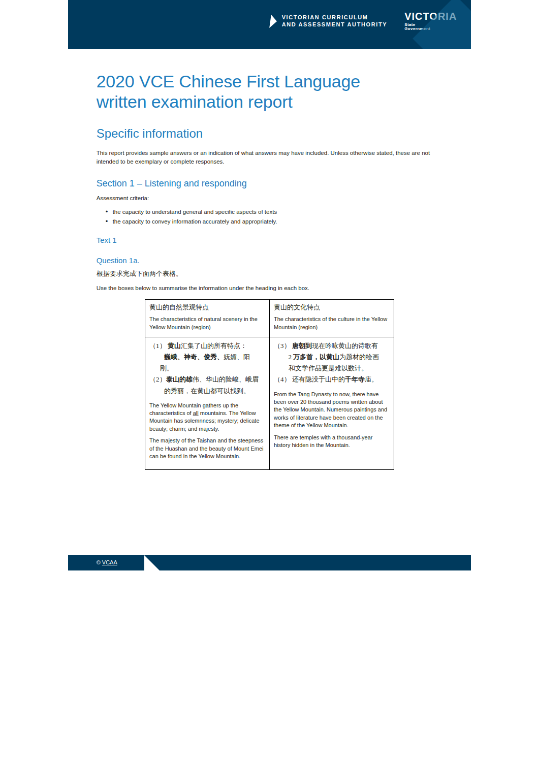VICTORIAN CURRICULUM
AND ASSESSMENT AUTHORITY
VICTORIA
State
Government
2020 VCE Chinese First Language
written examination report
Specific information
This report provides sample answers or an indication of what answers may have included. Unless otherwise stated, these are not intended to be exemplary or complete responses.
Section 1 – Listening and responding
Assessment criteria:
the capacity to understand general and specific aspects of texts
the capacity to convey information accurately and appropriately.
Text 1
Question 1a.
根据要求完成下面两个表格。
Use the boxes below to summarise the information under the heading in each box.
| 黄山的自然景观特点 The characteristics of natural scenery in the Yellow Mountain (region) | 黄山的文化特点 The characteristics of the culture in the Yellow Mountain (region) |
| --- | --- |
| （1） 黄山 汇集了山的所有特点： 巍峨、神奇、俊秀、 妩媚、阳 刚。 （2） 泰山的雄 伟、华山的险峻、峨眉 的秀丽，在黄山都可以找到。 The Yellow Mountain gathers up the characteristics of all mountains. The Yellow Mountain has solemnness; mystery; delicate beauty; charm; and majesty. The majesty of the Taishan and the steepness of the Huashan and the beauty of Mount Emei can be found in the Yellow Mountain. | （3） 唐朝到 现在吟咏黄山的诗歌有 2 万多首，以黄山 为题材的绘画 和文学作品更是难以数计。 （4） 还有隐没于山中的 千年寺 庙。 From the Tang Dynasty to now, there have been over 20 thousand poems written about the Yellow Mountain. Numerous paintings and works of literature have been created on the theme of the Yellow Mountain. There are temples with a thousand-year history hidden in the Mountain. |
© VCAA